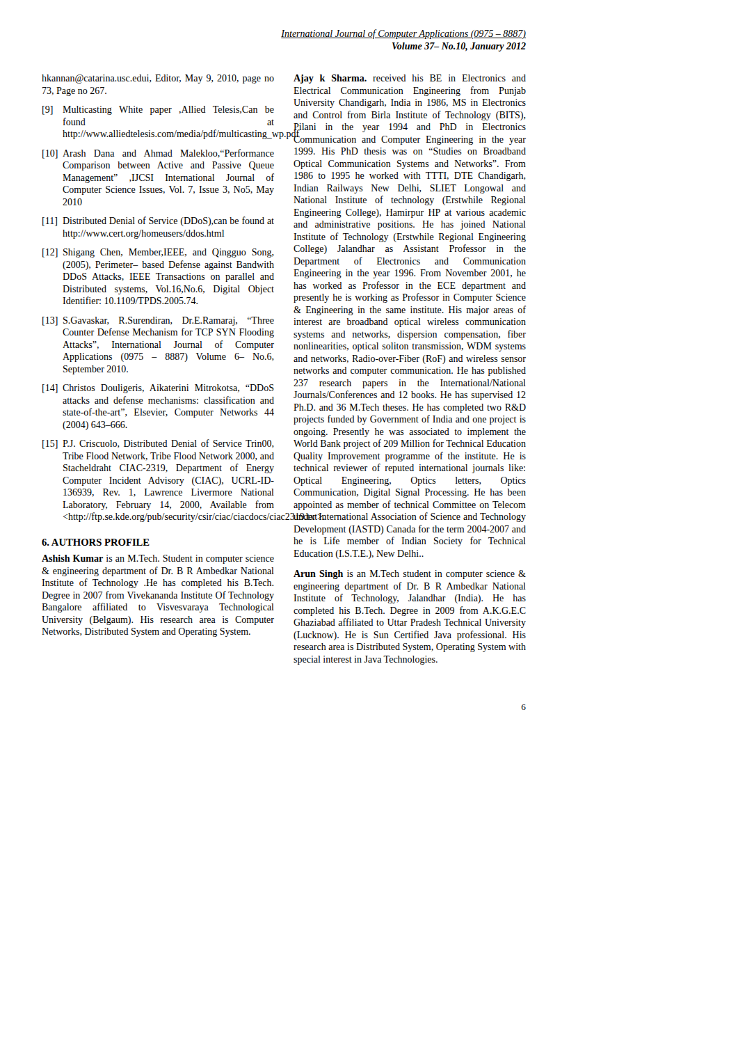International Journal of Computer Applications (0975 – 8887)
Volume 37– No.10, January 2012
hkannan@catarina.usc.edui, Editor, May 9, 2010, page no 73, Page no 267.
[9] Multicasting White paper ,Allied Telesis,Can be found at http://www.alliedtelesis.com/media/pdf/multicasting_wp.pdf
[10] Arash Dana and Ahmad Malekloo,“Performance Comparison between Active and Passive Queue Management” ,IJCSI International Journal of Computer Science Issues, Vol. 7, Issue 3, No5, May 2010
[11] Distributed Denial of Service (DDoS),can be found at http://www.cert.org/homeusers/ddos.html
[12] Shigang Chen, Member,IEEE, and Qingguo Song, (2005), Perimeter– based Defense against Bandwith DDoS Attacks, IEEE Transactions on parallel and Distributed systems, Vol.16,No.6, Digital Object Identifier: 10.1109/TPDS.2005.74.
[13] S.Gavaskar, R.Surendiran, Dr.E.Ramaraj, “Three Counter Defense Mechanism for TCP SYN Flooding Attacks”, International Journal of Computer Applications (0975 – 8887) Volume 6– No.6, September 2010.
[14] Christos Douligeris, Aikaterini Mitrokotsa, “DDoS attacks and defense mechanisms: classification and state-of-the-art”, Elsevier, Computer Networks 44 (2004) 643–666.
[15] P.J. Criscuolo, Distributed Denial of Service Trin00, Tribe Flood Network, Tribe Flood Network 2000, and Stacheldraht CIAC-2319, Department of Energy Computer Incident Advisory (CIAC), UCRL-ID-136939, Rev. 1, Lawrence Livermore National Laboratory, February 14, 2000, Available from <http://ftp.se.kde.org/pub/security/csir/ciac/ciacdocs/ciac2319.txt>.
6. AUTHORS PROFILE
Ashish Kumar is an M.Tech. Student in computer science & engineering department of Dr. B R Ambedkar National Institute of Technology .He has completed his B.Tech. Degree in 2007 from Vivekananda Institute Of Technology Bangalore affiliated to Visvesvaraya Technological University (Belgaum). His research area is Computer Networks, Distributed System and Operating System.
Ajay k Sharma. received his BE in Electronics and Electrical Communication Engineering from Punjab University Chandigarh, India in 1986, MS in Electronics and Control from Birla Institute of Technology (BITS), Pilani in the year 1994 and PhD in Electronics Communication and Computer Engineering in the year 1999. His PhD thesis was on “Studies on Broadband Optical Communication Systems and Networks”. From 1986 to 1995 he worked with TTTI, DTE Chandigarh, Indian Railways New Delhi, SLIET Longowal and National Institute of technology (Erstwhile Regional Engineering College), Hamirpur HP at various academic and administrative positions. He has joined National Institute of Technology (Erstwhile Regional Engineering College) Jalandhar as Assistant Professor in the Department of Electronics and Communication Engineering in the year 1996. From November 2001, he has worked as Professor in the ECE department and presently he is working as Professor in Computer Science & Engineering in the same institute. His major areas of interest are broadband optical wireless communication systems and networks, dispersion compensation, fiber nonlinearities, optical soliton transmission, WDM systems and networks, Radio-over-Fiber (RoF) and wireless sensor networks and computer communication. He has published 237 research papers in the International/National Journals/Conferences and 12 books. He has supervised 12 Ph.D. and 36 M.Tech theses. He has completed two R&D projects funded by Government of India and one project is ongoing. Presently he was associated to implement the World Bank project of 209 Million for Technical Education Quality Improvement programme of the institute. He is technical reviewer of reputed international journals like: Optical Engineering, Optics letters, Optics Communication, Digital Signal Processing. He has been appointed as member of technical Committee on Telecom under International Association of Science and Technology Development (IASTD) Canada for the term 2004-2007 and he is Life member of Indian Society for Technical Education (I.S.T.E.), New Delhi..
Arun Singh is an M.Tech student in computer science & engineering department of Dr. B R Ambedkar National Institute of Technology, Jalandhar (India). He has completed his B.Tech. Degree in 2009 from A.K.G.E.C Ghaziabad affiliated to Uttar Pradesh Technical University (Lucknow). He is Sun Certified Java professional. His research area is Distributed System, Operating System with special interest in Java Technologies.
6